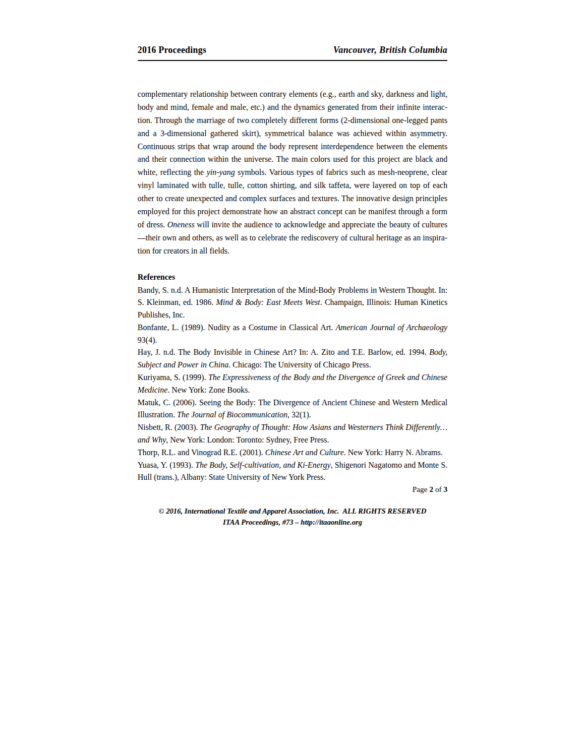2016 Proceedings
Vancouver, British Columbia
complementary relationship between contrary elements (e.g., earth and sky, darkness and light, body and mind, female and male, etc.) and the dynamics generated from their infinite interaction. Through the marriage of two completely different forms (2-dimensional one-legged pants and a 3-dimensional gathered skirt), symmetrical balance was achieved within asymmetry. Continuous strips that wrap around the body represent interdependence between the elements and their connection within the universe. The main colors used for this project are black and white, reflecting the yin-yang symbols. Various types of fabrics such as mesh-neoprene, clear vinyl laminated with tulle, tulle, cotton shirting, and silk taffeta, were layered on top of each other to create unexpected and complex surfaces and textures. The innovative design principles employed for this project demonstrate how an abstract concept can be manifest through a form of dress. Oneness will invite the audience to acknowledge and appreciate the beauty of cultures—their own and others, as well as to celebrate the rediscovery of cultural heritage as an inspiration for creators in all fields.
References
Bandy, S. n.d. A Humanistic Interpretation of the Mind-Body Problems in Western Thought. In: S. Kleinman, ed. 1986. Mind & Body: East Meets West. Champaign, Illinois: Human Kinetics Publishes, Inc.
Bonfante, L. (1989). Nudity as a Costume in Classical Art. American Journal of Archaeology 93(4).
Hay, J. n.d. The Body Invisible in Chinese Art? In: A. Zito and T.E. Barlow, ed. 1994. Body, Subject and Power in China. Chicago: The University of Chicago Press.
Kuriyama, S. (1999). The Expressiveness of the Body and the Divergence of Greek and Chinese Medicine. New York: Zone Books.
Matuk, C. (2006). Seeing the Body: The Divergence of Ancient Chinese and Western Medical Illustration. The Journal of Biocommunication, 32(1).
Nisbett, R. (2003). The Geography of Thought: How Asians and Westerners Think Differently…and Why, New York: London: Toronto: Sydney, Free Press.
Thorp, R.L. and Vinograd R.E. (2001). Chinese Art and Culture. New York: Harry N. Abrams.
Yuasa, Y. (1993). The Body, Self-cultivation, and Ki-Energy, Shigenori Nagatomo and Monte S. Hull (trans.), Albany: State University of New York Press.
Page 2 of 3
© 2016, International Textile and Apparel Association, Inc. ALL RIGHTS RESERVED
ITAA Proceedings, #73 – http://itaaonline.org